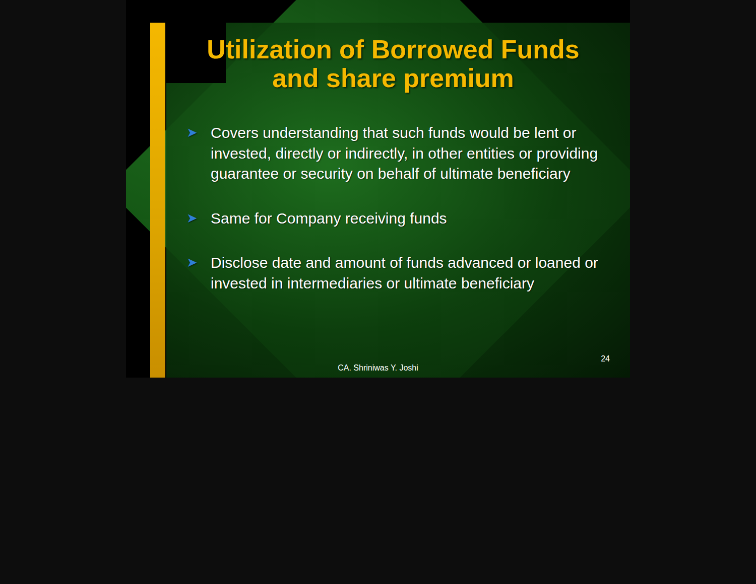Utilization of Borrowed Funds
and share premium
Covers understanding that such funds would be lent or invested, directly or indirectly, in other entities or providing guarantee or security on behalf of ultimate beneficiary
Same for Company receiving funds
Disclose date and amount of funds advanced or loaned or invested in intermediaries or ultimate beneficiary
CA. Shriniwas Y. Joshi 24